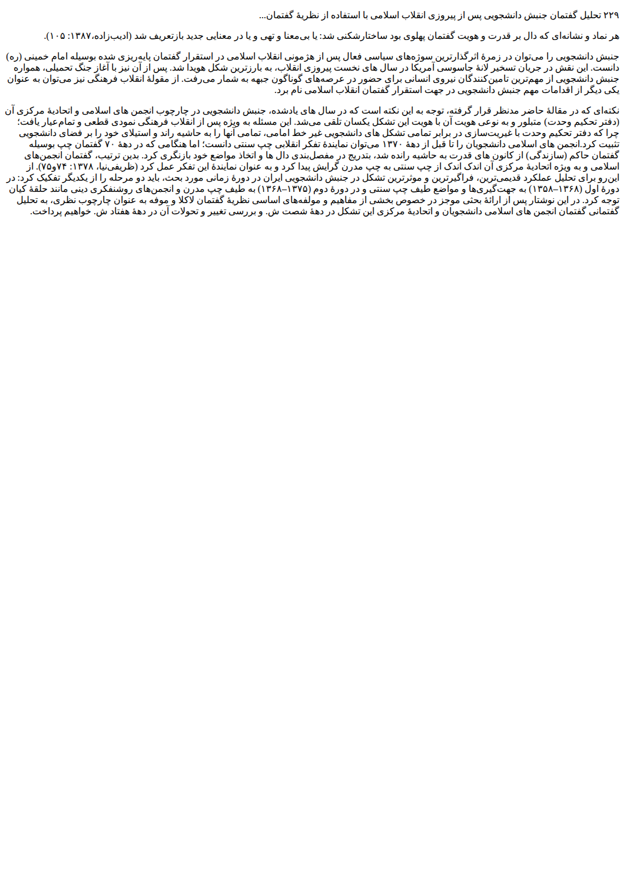۲۲۹ تحلیل گفتمان جنبش دانشجویی پس از پیروزی انقلاب اسلامی با استفاده از نظریۀ گفتمان...
هر نماد و نشانه‌ای که دال بر قدرت و هویت گفتمان پهلوی بود ساختارشکنی شد: یا بی‌معنا و تهی و یا در معنایی جدید بازتعریف شد (ادیب‌زاده،۱۳۸۷: ۱۰۵).
جنبش دانشجویی را می‌توان در زمرۀ اثرگذارترین سوژه‌های سیاسی فعال پس از هژمونی انقلاب اسلامی در استقرار گفتمان پایه‌ریزی شده بوسیله امام خمینی (ره) دانست. این نقش در جریان تسخیر لانۀ جاسوسی آمریکا در سال های نخست پیروزی انقلاب، به بارزترین شکل هویدا شد. پس از آن نیز با آغاز جنگ تحمیلی، همواره جنبش دانشجویی از مهم‌ترین تامین‌کنندگان نیروی انسانی برای حضور در عرصه‌های گوناگون جبهه به شمار می‌رفت. از مقولۀ انقلاب فرهنگی نیز می‌توان به عنوان یکی دیگر از اقدامات مهم جنبش دانشجویی در جهت استقرار گفتمان انقلاب اسلامی نام برد.
نکته‌ای که در مقالۀ حاضر مدنظر قرار گرفته، توجه به این نکته است که در سال های یادشده، جنبش دانشجویی در چارچوب انجمن های اسلامی و اتحادیۀ مرکزی آن (دفتر تحکیم وحدت) متبلور و به نوعی هویت آن با هویت این تشکل یکسان تلقی می‌شد. این مسئله به ویژه پس از انقلاب فرهنگی نمودی قطعی و تمام‌عیار یافت؛ چرا که دفتر تحکیم وحدت با غیریت‌سازی در برابر تمامی تشکل های دانشجویی غیر خط امامی، تمامی آنها را به حاشیه راند و استیلای خود را بر فضای دانشجویی تثبیت کرد.انجمن های اسلامی دانشجویان را تا قبل از دهۀ ۱۳۷۰ می‌توان نمایندۀ تفکر انقلابی چپ سنتی دانست؛ اما هنگامی که در دهۀ ۷۰ گفتمان چپ بوسیله گفتمان حاکم (سازندگی) از کانون های قدرت به حاشیه رانده شد، بتدریج در مفصل‌بندی دال ها و اتخاذ مواضع خود بازنگری کرد. بدین ترتیب، گفتمان انجمن‌های اسلامی و به ویژه اتحادیۀ مرکزی آن اندک اندک از چپ سنتی به چپ مدرن گرایش پیدا کرد و به عنوان نمایندۀ این تفکر عمل کرد (ظریفی‌نیا، ۱۳۷۸: ۷۴و۷۵). از این‌رو برای تحلیل عملکرد قدیمی‌ترین، فراگیرترین و موثرترین تشکل در جنبش دانشجویی ایران در دورۀ زمانی مورد بحث، باید دو مرحله را از یکدیگر تفکیک کرد: در دورۀ اول (۱۳۶۸–۱۳۵۸) به جهت‌گیری‌ها و مواضع طیف چپ سنتی و در دورۀ دوم (۱۳۷۵–۱۳۶۸) به طیف چپ مدرن و انجمن‌های روشنفکری دینی مانند حلقۀ کیان توجه کرد. در این نوشتار پس از ارائۀ بحثی موجز در خصوص بخشی از مفاهیم و مولفه‌های اساسی نظریۀ گفتمان لاکلا و موفه به عنوان چارچوب نظری، به تحلیل گفتمانی گفتمان انجمن های اسلامی دانشجویان و اتحادیۀ مرکزی این تشکل در دهۀ شصت ش. و بررسی تغییر و تحولات آن در دهۀ هفتاد ش. خواهیم پرداخت.